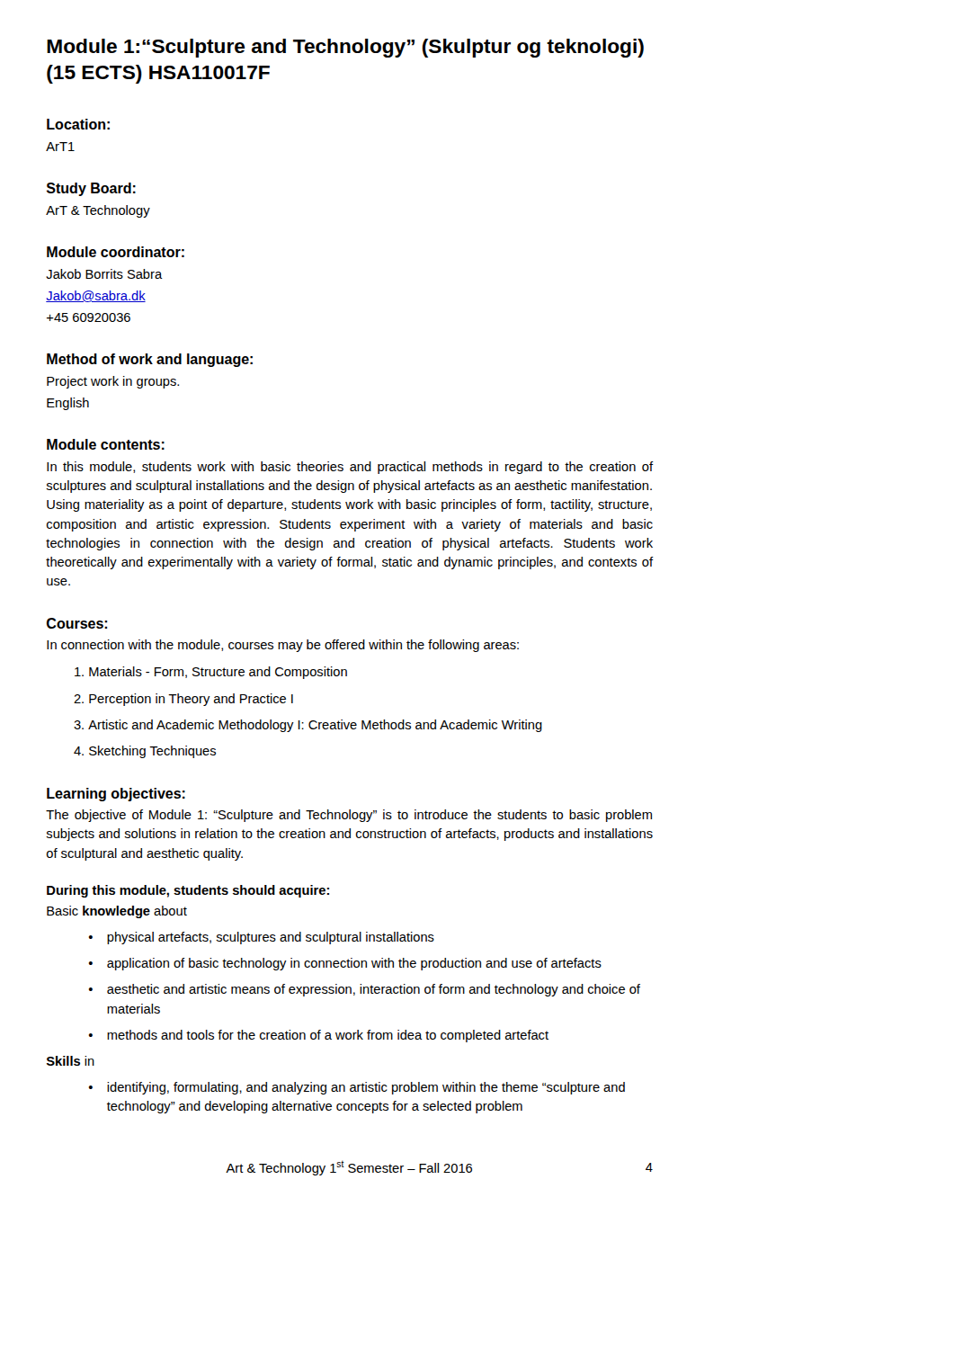Module 1:“Sculpture and Technology” (Skulptur og teknologi) (15 ECTS) HSA110017F
Location:
ArT1
Study Board:
ArT & Technology
Module coordinator:
Jakob Borrits Sabra
Jakob@sabra.dk
+45 60920036
Method of work and language:
Project work in groups.
English
Module contents:
In this module, students work with basic theories and practical methods in regard to the creation of sculptures and sculptural installations and the design of physical artefacts as an aesthetic manifestation. Using materiality as a point of departure, students work with basic principles of form, tactility, structure, composition and artistic expression. Students experiment with a variety of materials and basic technologies in connection with the design and creation of physical artefacts. Students work theoretically and experimentally with a variety of formal, static and dynamic principles, and contexts of use.
Courses:
In connection with the module, courses may be offered within the following areas:
Materials - Form, Structure and Composition
Perception in Theory and Practice I
Artistic and Academic Methodology I: Creative Methods and Academic Writing
Sketching Techniques
Learning objectives:
The objective of Module 1: “Sculpture and Technology” is to introduce the students to basic problem subjects and solutions in relation to the creation and construction of artefacts, products and installations of sculptural and aesthetic quality.
During this module, students should acquire:
Basic knowledge about
physical artefacts, sculptures and sculptural installations
application of basic technology in connection with the production and use of artefacts
aesthetic and artistic means of expression, interaction of form and technology and choice of materials
methods and tools for the creation of a work from idea to completed artefact
Skills in
identifying, formulating, and analyzing an artistic problem within the theme “sculpture and technology” and developing alternative concepts for a selected problem
Art & Technology 1st Semester – Fall 2016 4